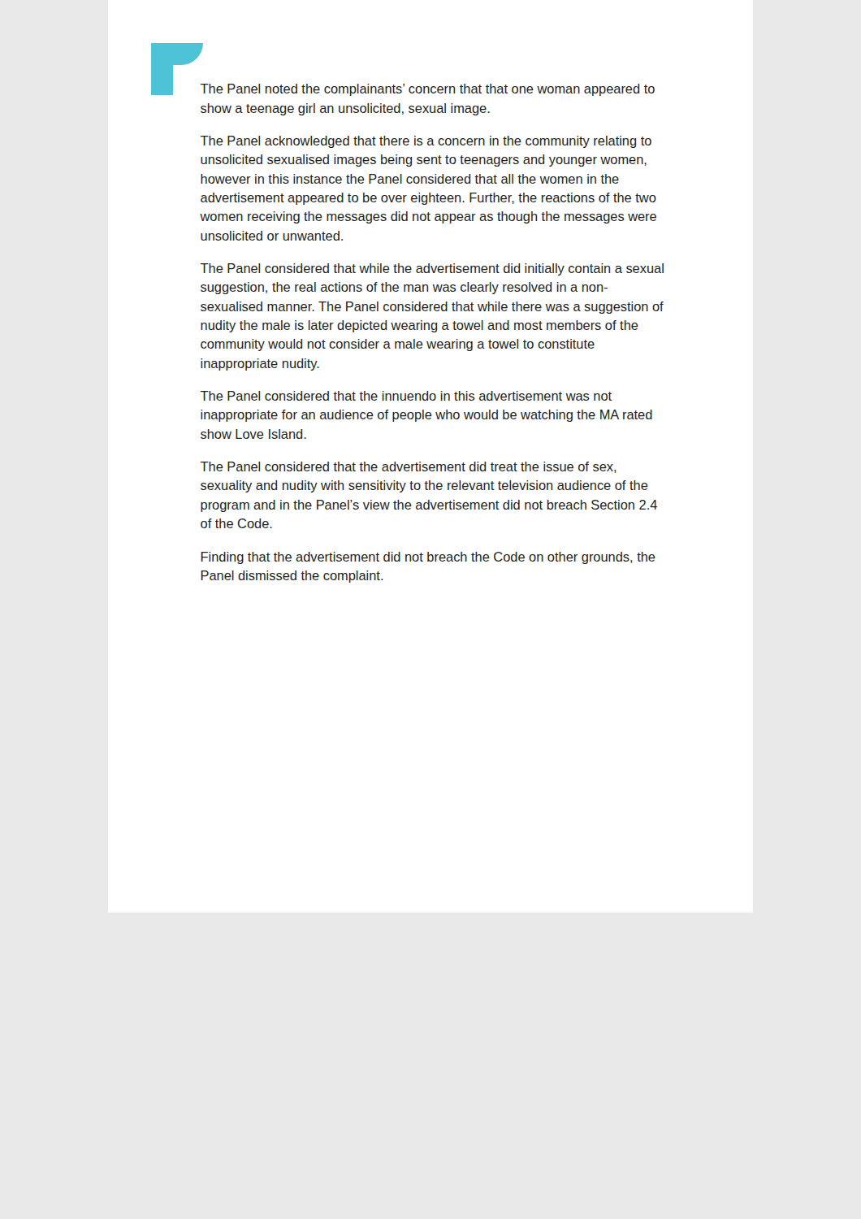The Panel noted the complainants’ concern that that one woman appeared to show a teenage girl an unsolicited, sexual image.
The Panel acknowledged that there is a concern in the community relating to unsolicited sexualised images being sent to teenagers and younger women, however in this instance the Panel considered that all the women in the advertisement appeared to be over eighteen. Further, the reactions of the two women receiving the messages did not appear as though the messages were unsolicited or unwanted.
The Panel considered that while the advertisement did initially contain a sexual suggestion, the real actions of the man was clearly resolved in a non-sexualised manner. The Panel considered that while there was a suggestion of nudity the male is later depicted wearing a towel and most members of the community would not consider a male wearing a towel to constitute inappropriate nudity.
The Panel considered that the innuendo in this advertisement was not inappropriate for an audience of people who would be watching the MA rated show Love Island.
The Panel considered that the advertisement did treat the issue of sex, sexuality and nudity with sensitivity to the relevant television audience of the program and in the Panel’s view the advertisement did not breach Section 2.4 of the Code.
Finding that the advertisement did not breach the Code on other grounds, the Panel dismissed the complaint.